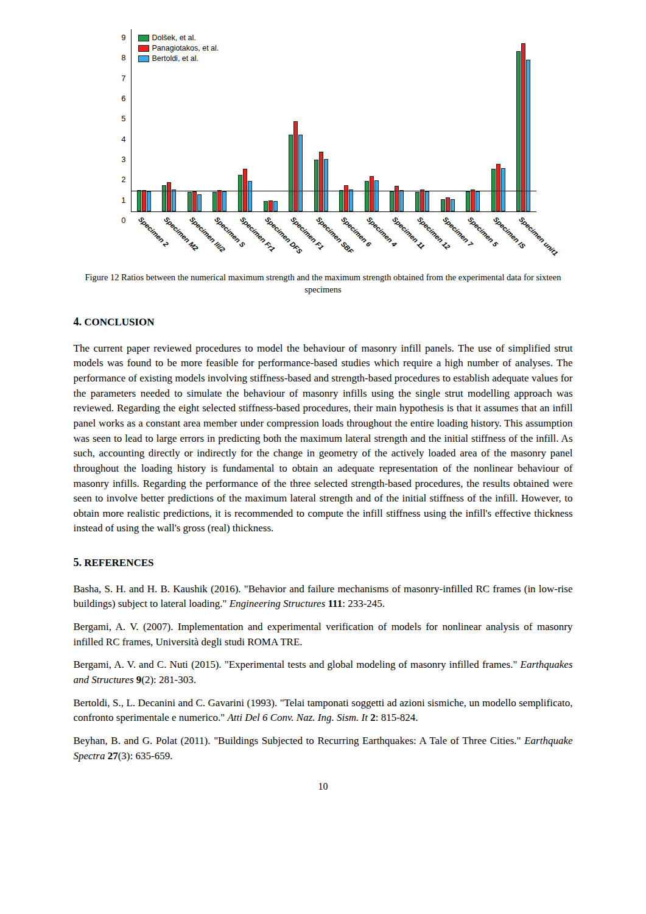9 8 7 6 5 4 3 2 1 0
Dolšek, et al.
Panagiotakos, et al.
Bertoldi, et al.
Specimen 2
Specimen M2
Specimen III/2
Specimen S
Specimen Fr1
Specimen DFS
Specimen F1
Specimen SBF
Specimen 6
Specimen 4
Specimen 11
Specimen 12
Specimen 7
Specimen 5
Specimen IS
Specimen unit1
Figure 12 Ratios between the numerical maximum strength and the maximum strength obtained from the experimental data for sixteen specimens
4. CONCLUSION
The current paper reviewed procedures to model the behaviour of masonry infill panels. The use of simplified strut models was found to be more feasible for performance-based studies which require a high number of analyses. The performance of existing models involving stiffness-based and strength-based procedures to establish adequate values for the parameters needed to simulate the behaviour of masonry infills using the single strut modelling approach was reviewed. Regarding the eight selected stiffness-based procedures, their main hypothesis is that it assumes that an infill panel works as a constant area member under compression loads throughout the entire loading history. This assumption was seen to lead to large errors in predicting both the maximum lateral strength and the initial stiffness of the infill. As such, accounting directly or indirectly for the change in geometry of the actively loaded area of the masonry panel throughout the loading history is fundamental to obtain an adequate representation of the nonlinear behaviour of masonry infills. Regarding the performance of the three selected strength-based procedures, the results obtained were seen to involve better predictions of the maximum lateral strength and of the initial stiffness of the infill. However, to obtain more realistic predictions, it is recommended to compute the infill stiffness using the infill's effective thickness instead of using the wall's gross (real) thickness.
5. REFERENCES
Basha, S. H. and H. B. Kaushik (2016). "Behavior and failure mechanisms of masonry-infilled RC frames (in low-rise buildings) subject to lateral loading." Engineering Structures 111: 233-245.
Bergami, A. V. (2007). Implementation and experimental verification of models for nonlinear analysis of masonry infilled RC frames, Università degli studi ROMA TRE.
Bergami, A. V. and C. Nuti (2015). "Experimental tests and global modeling of masonry infilled frames." Earthquakes and Structures 9(2): 281-303.
Bertoldi, S., L. Decanini and C. Gavarini (1993). "Telai tamponati soggetti ad azioni sismiche, un modello semplificato, confronto sperimentale e numerico." Atti Del 6 Conv. Naz. Ing. Sism. It 2: 815-824.
Beyhan, B. and G. Polat (2011). "Buildings Subjected to Recurring Earthquakes: A Tale of Three Cities." Earthquake Spectra 27(3): 635-659.
10